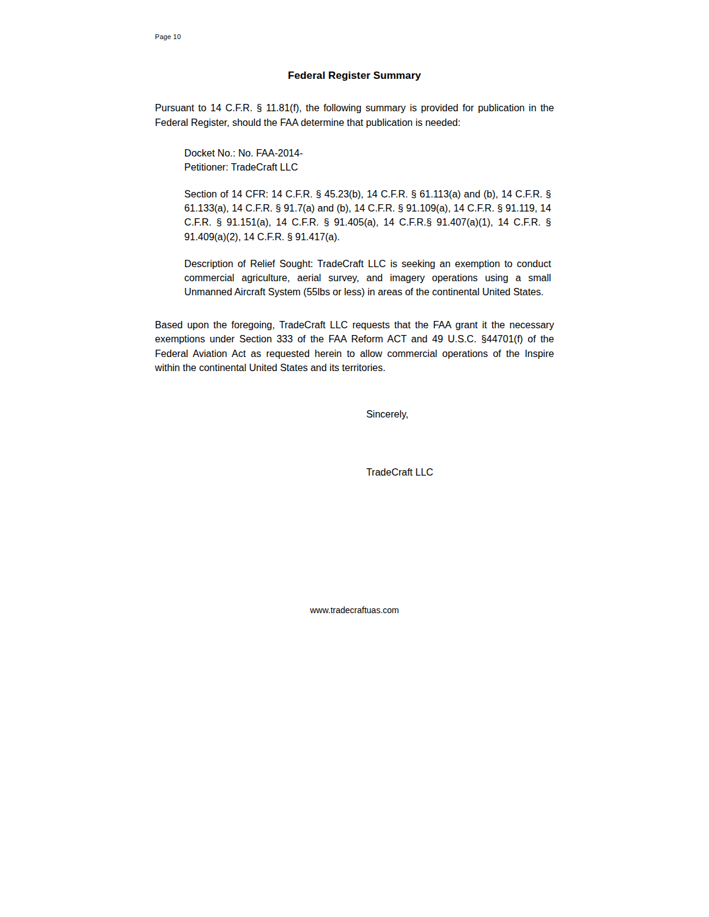Page 10
Federal Register Summary
Pursuant to 14 C.F.R. § 11.81(f), the following summary is provided for publication in the Federal Register, should the FAA determine that publication is needed:
Docket No.: No. FAA-2014-
Petitioner: TradeCraft LLC
Section of 14 CFR: 14 C.F.R. § 45.23(b), 14 C.F.R. § 61.113(a) and (b), 14 C.F.R. § 61.133(a), 14 C.F.R. § 91.7(a) and (b), 14 C.F.R. § 91.109(a), 14 C.F.R. § 91.119, 14 C.F.R. § 91.151(a), 14 C.F.R. § 91.405(a), 14 C.F.R.§ 91.407(a)(1), 14 C.F.R. § 91.409(a)(2), 14 C.F.R. § 91.417(a).
Description of Relief Sought: TradeCraft LLC is seeking an exemption to conduct commercial agriculture, aerial survey, and imagery operations using a small Unmanned Aircraft System (55lbs or less) in areas of the continental United States.
Based upon the foregoing, TradeCraft LLC requests that the FAA grant it the necessary exemptions under Section 333 of the FAA Reform ACT and 49 U.S.C. §44701(f) of the Federal Aviation Act as requested herein to allow commercial operations of the Inspire within the continental United States and its territories.
Sincerely,
TradeCraft LLC
www.tradecraftuas.com